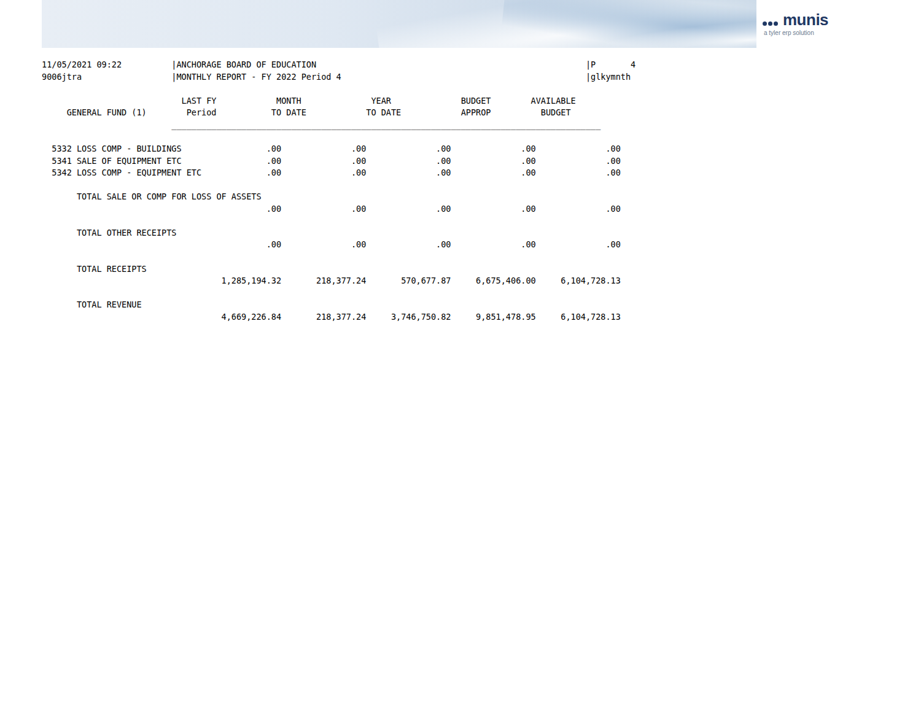munis
a tyler erp solution
11/05/2021 09:22          |ANCHORAGE BOARD OF EDUCATION                                                      |P       4
9006jtra                  |MONTHLY REPORT - FY 2022 Period 4                                                 |glkymnth

                            LAST FY            MONTH              YEAR              BUDGET        AVAILABLE
     GENERAL FUND (1)        Period           TO DATE            TO DATE            APPROP          BUDGET
                          ______________________________________________________________________________________

  5332 LOSS COMP - BUILDINGS                 .00              .00              .00              .00              .00
  5341 SALE OF EQUIPMENT ETC                 .00              .00              .00              .00              .00
  5342 LOSS COMP - EQUIPMENT ETC             .00              .00              .00              .00              .00

       TOTAL SALE OR COMP FOR LOSS OF ASSETS
                                             .00              .00              .00              .00              .00

       TOTAL OTHER RECEIPTS
                                             .00              .00              .00              .00              .00

       TOTAL RECEIPTS
                                    1,285,194.32       218,377.24       570,677.87     6,675,406.00     6,104,728.13

       TOTAL REVENUE
                                    4,669,226.84       218,377.24     3,746,750.82     9,851,478.95     6,104,728.13